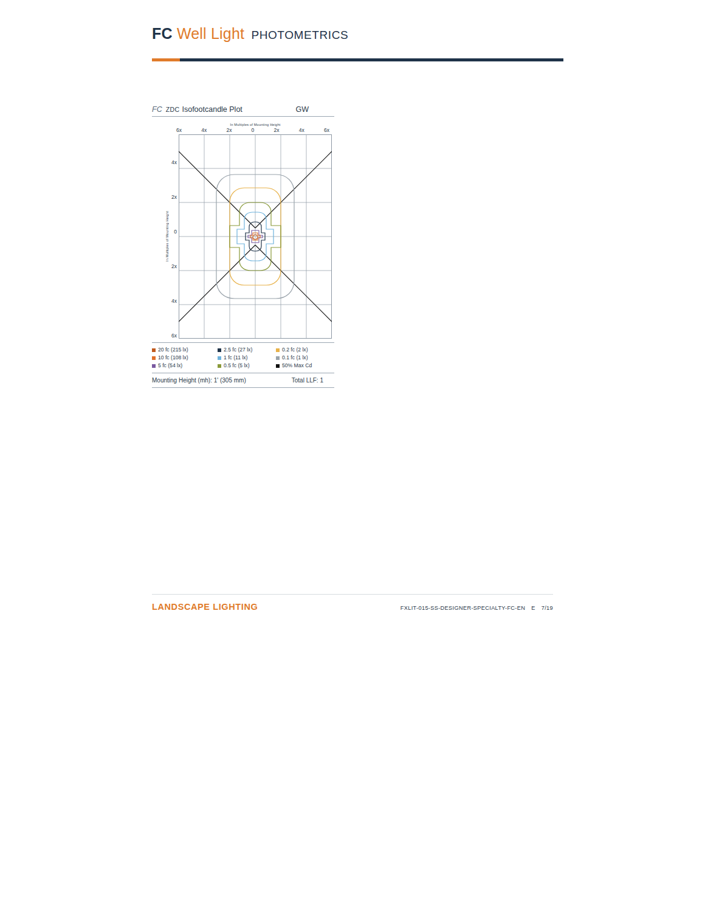FC Well Light PHOTOMETRICS
FC ZDC Isofootcandle Plot GW
In Multiples of Mounting Height
6x 4x 2x 02x 4x 6x
In Multiples of Mounting Height
4x 2x 0 2x 4x 6x
| 20 fc (215 lx) | 2.5 fc (27 lx) | 0.2 fc (2 lx) |
| 10 fc (108 lx) | 1 fc (11 lx) | 0.1 fc (1 lx) |
| 5 fc (54 lx) | 0.5 fc (5 lx) | 50% Max Cd |
Mounting Height (mh): 1' (305 mm)
Total LLF: 1
LANDSCAPE LIGHTING
FXLIT-015-SS-DESIGNER-SPECIALTY-FC-EN E 7/19